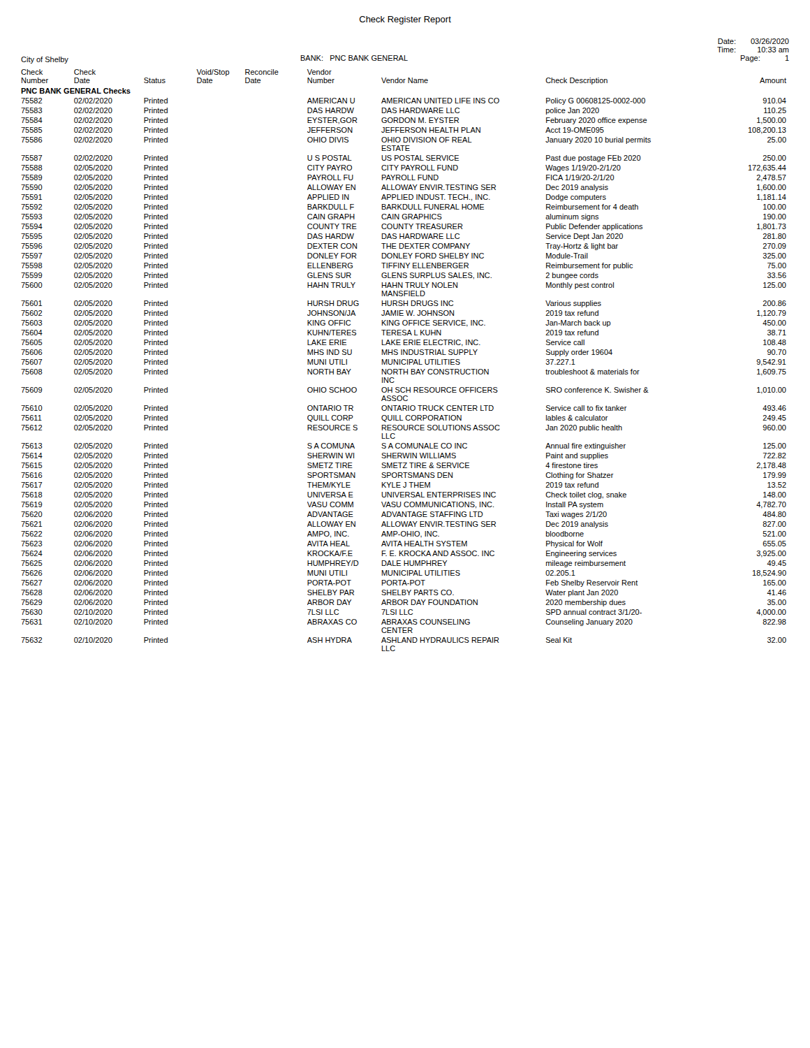Check Register Report
| | Date: | 03/26/2020 |
| | Time: | 10:33 am |
| City of Shelby | BANK: PNC BANK GENERAL | Page: 1 |
| Check Number | Check Date | Status | Void/Stop Date | Reconcile Date | Vendor Number | Vendor Name | Check Description | Amount |
| --- | --- | --- | --- | --- | --- | --- | --- | --- |
| PNC BANK GENERAL Checks |
| 75582 | 02/02/2020 | Printed | | | AMERICAN U | AMERICAN UNITED LIFE INS CO | Policy G 00608125-0002-000 | 910.04 |
| 75583 | 02/02/2020 | Printed | | | DAS HARDW | DAS HARDWARE LLC | police Jan 2020 | 110.25 |
| 75584 | 02/02/2020 | Printed | | | EYSTER,GOR | GORDON M. EYSTER | February 2020 office expense | 1,500.00 |
| 75585 | 02/02/2020 | Printed | | | JEFFERSON | JEFFERSON HEALTH PLAN | Acct 19-OME095 | 108,200.13 |
| 75586 | 02/02/2020 | Printed | | | OHIO DIVIS | OHIO DIVISION OF REAL ESTATE | January 2020 10 burial permits | 25.00 |
| 75587 | 02/02/2020 | Printed | | | U S POSTAL | US POSTAL SERVICE | Past due postage FEb 2020 | 250.00 |
| 75588 | 02/05/2020 | Printed | | | CITY PAYRO | CITY PAYROLL FUND | Wages 1/19/20-2/1/20 | 172,635.44 |
| 75589 | 02/05/2020 | Printed | | | PAYROLL FU | PAYROLL FUND | FICA 1/19/20-2/1/20 | 2,478.57 |
| 75590 | 02/05/2020 | Printed | | | ALLOWAY EN | ALLOWAY ENVIR.TESTING SER | Dec 2019 analysis | 1,600.00 |
| 75591 | 02/05/2020 | Printed | | | APPLIED IN | APPLIED INDUST. TECH., INC. | Dodge computers | 1,181.14 |
| 75592 | 02/05/2020 | Printed | | | BARKDULL F | BARKDULL FUNERAL HOME | Reimbursement for 4 death | 100.00 |
| 75593 | 02/05/2020 | Printed | | | CAIN GRAPH | CAIN GRAPHICS | aluminum signs | 190.00 |
| 75594 | 02/05/2020 | Printed | | | COUNTY TRE | COUNTY TREASURER | Public Defender applications | 1,801.73 |
| 75595 | 02/05/2020 | Printed | | | DAS HARDW | DAS HARDWARE LLC | Service Dept Jan 2020 | 281.80 |
| 75596 | 02/05/2020 | Printed | | | DEXTER CON | THE DEXTER COMPANY | Tray-Hortz & light bar | 270.09 |
| 75597 | 02/05/2020 | Printed | | | DONLEY FOR | DONLEY FORD SHELBY INC | Module-Trail | 325.00 |
| 75598 | 02/05/2020 | Printed | | | ELLENBERG | TIFFINY ELLENBERGER | Reimbursement for public | 75.00 |
| 75599 | 02/05/2020 | Printed | | | GLENS SUR | GLENS SURPLUS SALES, INC. | 2 bungee cords | 33.56 |
| 75600 | 02/05/2020 | Printed | | | HAHN TRULY | HAHN TRULY NOLEN MANSFIELD | Monthly pest control | 125.00 |
| 75601 | 02/05/2020 | Printed | | | HURSH DRUG | HURSH DRUGS INC | Various supplies | 200.86 |
| 75602 | 02/05/2020 | Printed | | | JOHNSON/JA | JAMIE W. JOHNSON | 2019 tax refund | 1,120.79 |
| 75603 | 02/05/2020 | Printed | | | KING OFFIC | KING OFFICE SERVICE, INC. | Jan-March back up | 450.00 |
| 75604 | 02/05/2020 | Printed | | | KUHN/TERES | TERESA L KUHN | 2019 tax refund | 38.71 |
| 75605 | 02/05/2020 | Printed | | | LAKE ERIE | LAKE ERIE ELECTRIC, INC. | Service call | 108.48 |
| 75606 | 02/05/2020 | Printed | | | MHS IND SU | MHS INDUSTRIAL SUPPLY | Supply order 19604 | 90.70 |
| 75607 | 02/05/2020 | Printed | | | MUNI UTILI | MUNICIPAL UTILITIES | 37.227.1 | 9,542.91 |
| 75608 | 02/05/2020 | Printed | | | NORTH BAY | NORTH BAY CONSTRUCTION INC | troubleshoot & materials for | 1,609.75 |
| 75609 | 02/05/2020 | Printed | | | OHIO SCHOO | OH SCH RESOURCE OFFICERS ASSOC | SRO conference K. Swisher & | 1,010.00 |
| 75610 | 02/05/2020 | Printed | | | ONTARIO TR | ONTARIO TRUCK CENTER LTD | Service call to fix tanker | 493.46 |
| 75611 | 02/05/2020 | Printed | | | QUILL CORP | QUILL CORPORATION | lables & calculator | 249.45 |
| 75612 | 02/05/2020 | Printed | | | RESOURCE S | RESOURCE SOLUTIONS ASSOC LLC | Jan 2020 public health | 960.00 |
| 75613 | 02/05/2020 | Printed | | | S A COMUNA | S A COMUNALE CO INC | Annual fire extinguisher | 125.00 |
| 75614 | 02/05/2020 | Printed | | | SHERWIN WI | SHERWIN WILLIAMS | Paint and supplies | 722.82 |
| 75615 | 02/05/2020 | Printed | | | SMETZ TIRE | SMETZ TIRE & SERVICE | 4 firestone tires | 2,178.48 |
| 75616 | 02/05/2020 | Printed | | | SPORTSMAN | SPORTSMANS DEN | Clothing for Shatzer | 179.99 |
| 75617 | 02/05/2020 | Printed | | | THEM/KYLE | KYLE J THEM | 2019 tax refund | 13.52 |
| 75618 | 02/05/2020 | Printed | | | UNIVERSA E | UNIVERSAL ENTERPRISES INC | Check toilet clog, snake | 148.00 |
| 75619 | 02/05/2020 | Printed | | | VASU COMM | VASU COMMUNICATIONS, INC. | Install PA system | 4,782.70 |
| 75620 | 02/06/2020 | Printed | | | ADVANTAGE | ADVANTAGE STAFFING LTD | Taxi wages 2/1/20 | 484.80 |
| 75621 | 02/06/2020 | Printed | | | ALLOWAY EN | ALLOWAY ENVIR.TESTING SER | Dec 2019 analysis | 827.00 |
| 75622 | 02/06/2020 | Printed | | | AMPO, INC. | AMP-OHIO, INC. | bloodborne | 521.00 |
| 75623 | 02/06/2020 | Printed | | | AVITA HEAL | AVITA HEALTH SYSTEM | Physical for Wolf | 655.05 |
| 75624 | 02/06/2020 | Printed | | | KROCKA/F.E | F. E. KROCKA AND ASSOC. INC | Engineering services | 3,925.00 |
| 75625 | 02/06/2020 | Printed | | | HUMPHREY/D | DALE HUMPHREY | mileage reimbursement | 49.45 |
| 75626 | 02/06/2020 | Printed | | | MUNI UTILI | MUNICIPAL UTILITIES | 02.205.1 | 18,524.90 |
| 75627 | 02/06/2020 | Printed | | | PORTA-POT | PORTA-POT | Feb Shelby Reservoir Rent | 165.00 |
| 75628 | 02/06/2020 | Printed | | | SHELBY PAR | SHELBY PARTS CO. | Water plant Jan 2020 | 41.46 |
| 75629 | 02/06/2020 | Printed | | | ARBOR DAY | ARBOR DAY FOUNDATION | 2020 membership dues | 35.00 |
| 75630 | 02/10/2020 | Printed | | | 7LSI LLC | 7LSI LLC | SPD annual contract 3/1/20- | 4,000.00 |
| 75631 | 02/10/2020 | Printed | | | ABRAXAS CO | ABRAXAS COUNSELING CENTER | Counseling January 2020 | 822.98 |
| 75632 | 02/10/2020 | Printed | | | ASH HYDRA | ASHLAND HYDRAULICS REPAIR LLC | Seal Kit | 32.00 |